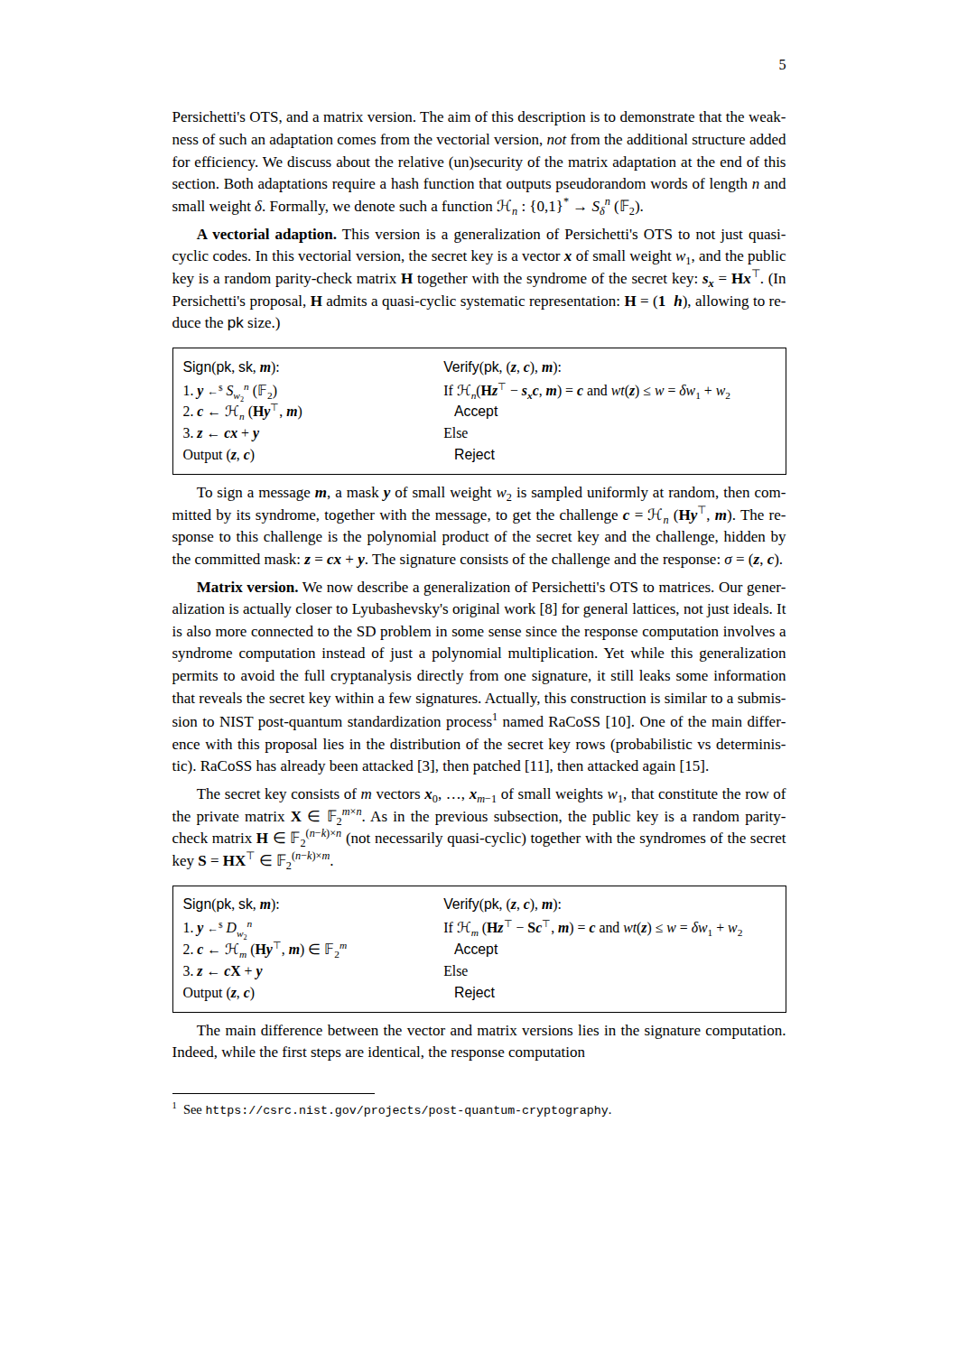5
Persichetti's OTS, and a matrix version. The aim of this description is to demonstrate that the weakness of such an adaptation comes from the vectorial version, not from the additional structure added for efficiency. We discuss about the relative (un)security of the matrix adaptation at the end of this section. Both adaptations require a hash function that outputs pseudorandom words of length n and small weight δ. Formally, we denote such a function ℋn : {0,1}* → Sδn (𝔽2).
A vectorial adaption. This version is a generalization of Persichetti's OTS to not just quasi-cyclic codes. In this vectorial version, the secret key is a vector x of small weight w1, and the public key is a random parity-check matrix H together with the syndrome of the secret key: sx = Hx⊤. (In Persichetti's proposal, H admits a quasi-cyclic systematic representation: H = (1 h), allowing to reduce the pk size.)
| Sign ( pk , sk , m ): 1. y ← $ S w 2 n (𝔽 2 ) 2. c ← ℋ n ( H y ⊤ , m ) 3. z ← cx + y Output ( z , c ) | Verify ( pk , ( z , c ), m ): If ℋ n ( H z ⊤ − s x c , m ) = c and wt ( z ) ≤ w = δw 1 + w 2 Accept Else Reject |
To sign a message m, a mask y of small weight w2 is sampled uniformly at random, then committed by its syndrome, together with the message, to get the challenge c = ℋn (Hy⊤, m). The response to this challenge is the polynomial product of the secret key and the challenge, hidden by the committed mask: z = cx + y. The signature consists of the challenge and the response: σ = (z, c).
Matrix version. We now describe a generalization of Persichetti's OTS to matrices. Our generalization is actually closer to Lyubashevsky's original work [8] for general lattices, not just ideals. It is also more connected to the SD problem in some sense since the response computation involves a syndrome computation instead of just a polynomial multiplication. Yet while this generalization permits to avoid the full cryptanalysis directly from one signature, it still leaks some information that reveals the secret key within a few signatures. Actually, this construction is similar to a submission to NIST post-quantum standardization process1 named RaCoSS [10]. One of the main difference with this proposal lies in the distribution of the secret key rows (probabilistic vs deterministic). RaCoSS has already been attacked [3], then patched [11], then attacked again [15].
The secret key consists of m vectors x0, …, xm−1 of small weights w1, that constitute the row of the private matrix X ∈ 𝔽2m×n. As in the previous subsection, the public key is a random parity-check matrix H ∈ 𝔽2(n−k)×n (not necessarily quasi-cyclic) together with the syndromes of the secret key S = HX⊤ ∈ 𝔽2(n−k)×m.
| Sign ( pk , sk , m ): 1. y ← $ D w 2 n 2. c ← ℋ m ( H y ⊤ , m ) ∈ 𝔽 2 m 3. z ← c X + y Output ( z , c ) | Verify ( pk , ( z , c ), m ): If ℋ m ( H z ⊤ − S c ⊤ , m ) = c and wt ( z ) ≤ w = δw 1 + w 2 Accept Else Reject |
The main difference between the vector and matrix versions lies in the signature computation. Indeed, while the first steps are identical, the response computation
1 See https://csrc.nist.gov/projects/post-quantum-cryptography.